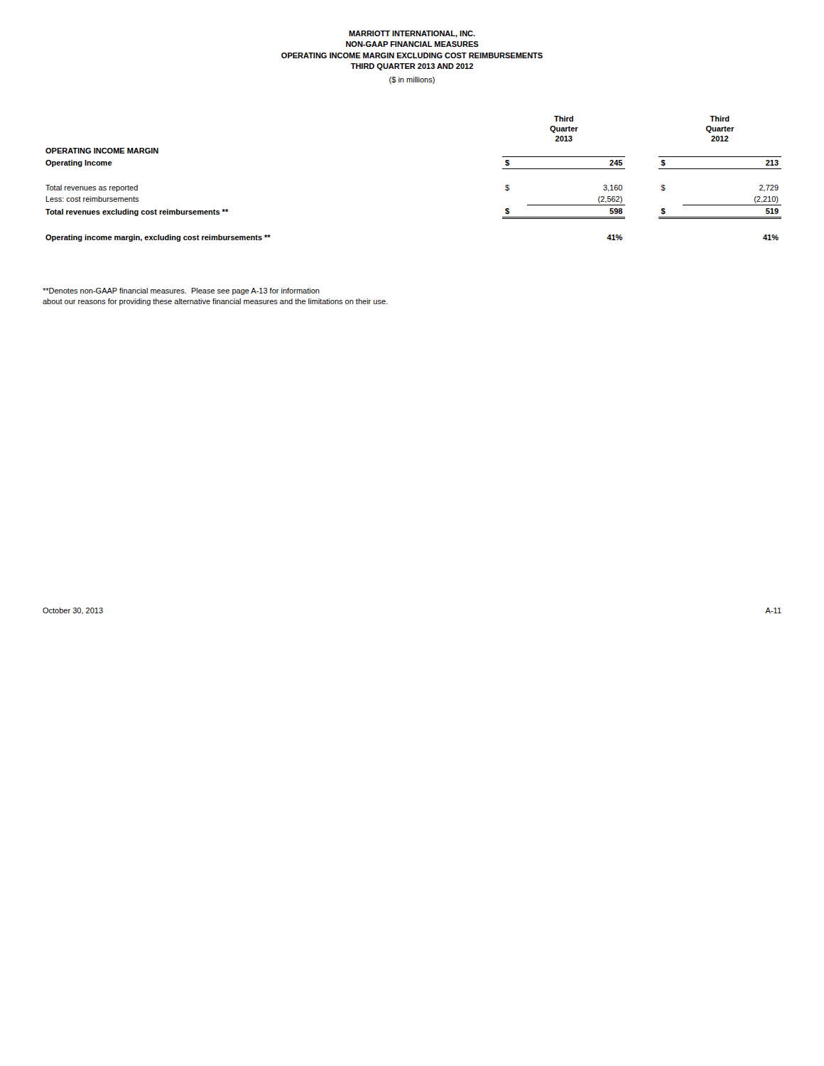MARRIOTT INTERNATIONAL, INC.
NON-GAAP FINANCIAL MEASURES
OPERATING INCOME MARGIN EXCLUDING COST REIMBURSEMENTS
THIRD QUARTER 2013 AND 2012
($ in millions)
| | | Third Quarter 2013 | | Third Quarter 2012 |
| OPERATING INCOME MARGIN | | | | |
| Operating Income | | $ | 245 | | $ | 213 |
| Total revenues as reported | | $ | 3,160 | | $ | 2,729 |
| Less: cost reimbursements | | | (2,562) | | | (2,210) |
| Total revenues excluding cost reimbursements ** | | $ | 598 | | $ | 519 |
| Operating income margin, excluding cost reimbursements ** | | | 41% | | | 41% |
**Denotes non-GAAP financial measures. Please see page A-13 for information
about our reasons for providing these alternative financial measures and the limitations on their use.
October 30, 2013 A-11